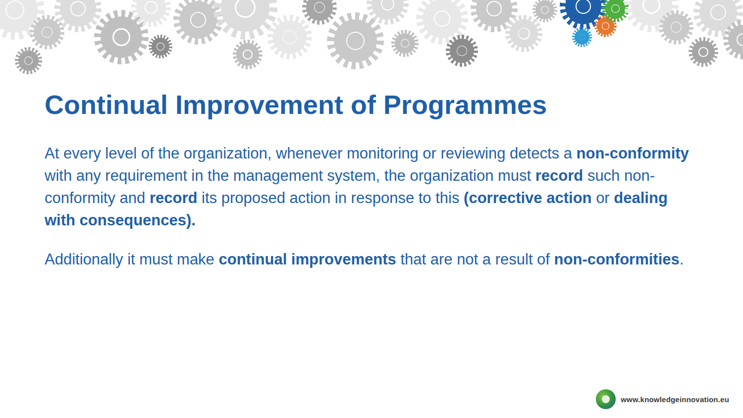Continual Improvement of Programmes
At every level of the organization, whenever monitoring or reviewing detects a non-conformity with any requirement in the management system, the organization must record such non-conformity and record its proposed action in response to this (corrective action or dealing with consequences).
Additionally it must make continual improvements that are not a result of non-conformities.
www.knowledgeinnovation.eu